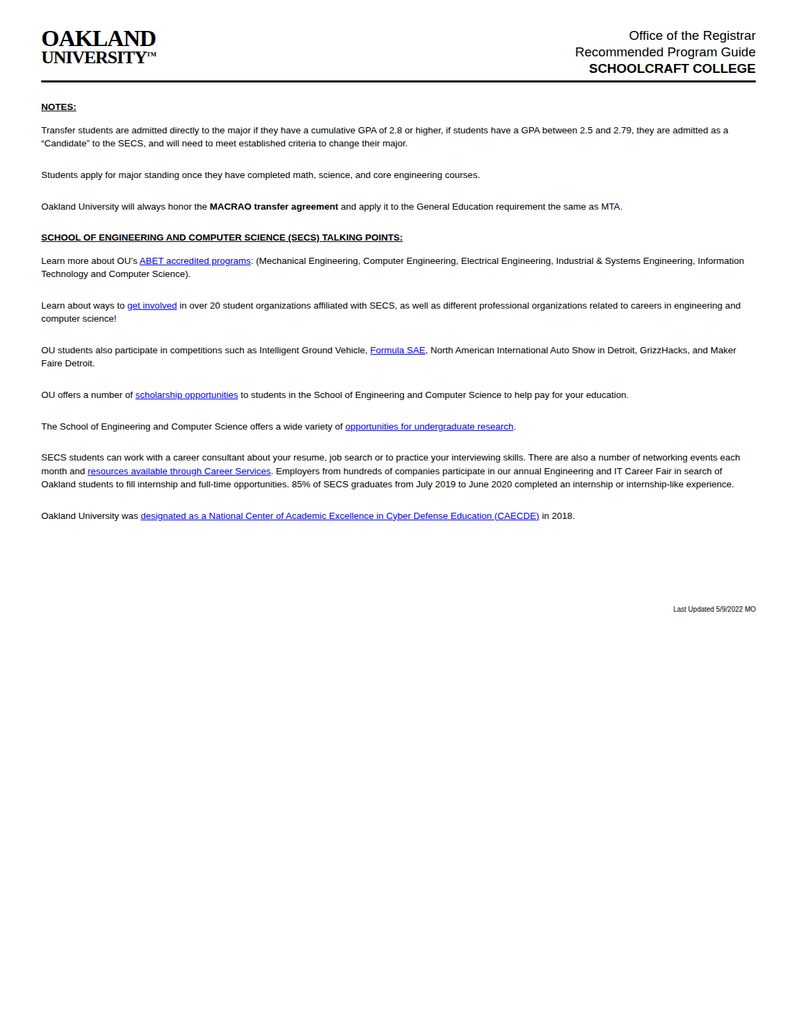OAKLAND UNIVERSITYTM
Office of the Registrar
Recommended Program Guide
SCHOOLCRAFT COLLEGE
NOTES:
Transfer students are admitted directly to the major if they have a cumulative GPA of 2.8 or higher, if students have a GPA between 2.5 and 2.79, they are admitted as a “Candidate” to the SECS, and will need to meet established criteria to change their major.
Students apply for major standing once they have completed math, science, and core engineering courses.
Oakland University will always honor the MACRAO transfer agreement and apply it to the General Education requirement the same as MTA.
SCHOOL OF ENGINEERING AND COMPUTER SCIENCE (SECS) TALKING POINTS:
Learn more about OU’s ABET accredited programs: (Mechanical Engineering, Computer Engineering, Electrical Engineering, Industrial & Systems Engineering, Information Technology and Computer Science).
Learn about ways to get involved in over 20 student organizations affiliated with SECS, as well as different professional organizations related to careers in engineering and computer science!
OU students also participate in competitions such as Intelligent Ground Vehicle, Formula SAE, North American International Auto Show in Detroit, GrizzHacks, and Maker Faire Detroit.
OU offers a number of scholarship opportunities to students in the School of Engineering and Computer Science to help pay for your education.
The School of Engineering and Computer Science offers a wide variety of opportunities for undergraduate research.
SECS students can work with a career consultant about your resume, job search or to practice your interviewing skills. There are also a number of networking events each month and resources available through Career Services. Employers from hundreds of companies participate in our annual Engineering and IT Career Fair in search of Oakland students to fill internship and full-time opportunities. 85% of SECS graduates from July 2019 to June 2020 completed an internship or internship-like experience.
Oakland University was designated as a National Center of Academic Excellence in Cyber Defense Education (CAECDE) in 2018.
Last Updated 5/9/2022 MO